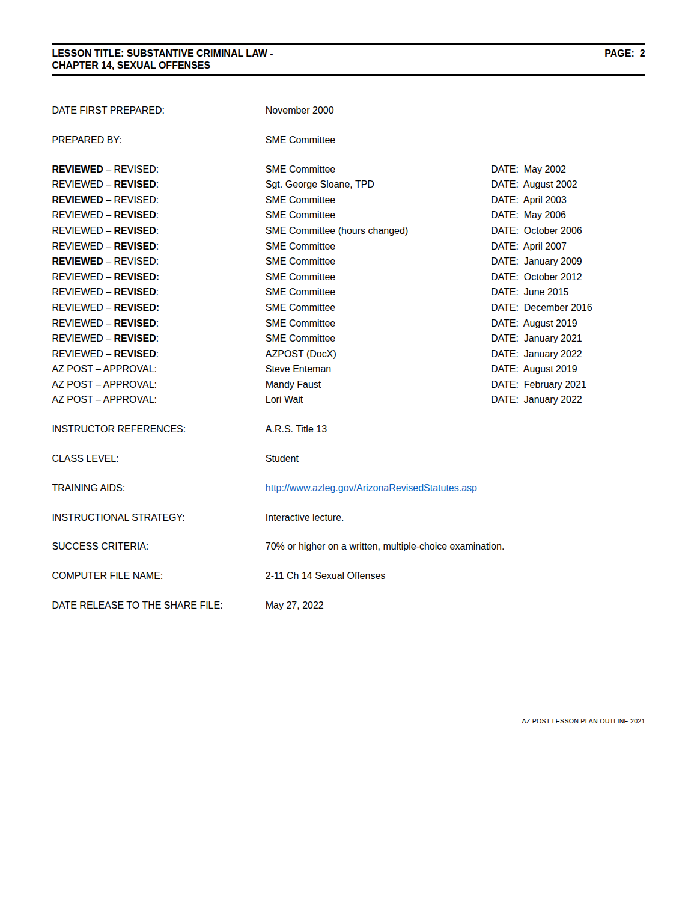LESSON TITLE: SUBSTANTIVE CRIMINAL LAW - CHAPTER 14, SEXUAL OFFENSES
PAGE: 2
| DATE FIRST PREPARED: | November 2000 | |
| PREPARED BY: | SME Committee | |
| REVIEWED – REVISED: | SME Committee | DATE: May 2002 |
| REVIEWED – REVISED : | Sgt. George Sloane, TPD | DATE: August 2002 |
| REVIEWED – REVISED: | SME Committee | DATE: April 2003 |
| REVIEWED – REVISED : | SME Committee | DATE: May 2006 |
| REVIEWED – REVISED : | SME Committee (hours changed) | DATE: October 2006 |
| REVIEWED – REVISED : | SME Committee | DATE: April 2007 |
| REVIEWED – REVISED: | SME Committee | DATE: January 2009 |
| REVIEWED – REVISED: | SME Committee | DATE: October 2012 |
| REVIEWED – REVISED : | SME Committee | DATE: June 2015 |
| REVIEWED – REVISED: | SME Committee | DATE: December 2016 |
| REVIEWED – REVISED : | SME Committee | DATE: August 2019 |
| REVIEWED – REVISED : | SME Committee | DATE: January 2021 |
| REVIEWED – REVISED : | AZPOST (DocX) | DATE: January 2022 |
| AZ POST – APPROVAL: | Steve Enteman | DATE: August 2019 |
| AZ POST – APPROVAL: | Mandy Faust | DATE: February 2021 |
| AZ POST – APPROVAL: | Lori Wait | DATE: January 2022 |
| INSTRUCTOR REFERENCES: | A.R.S. Title 13 |
| CLASS LEVEL: | Student |
| TRAINING AIDS: | http://www.azleg.gov/ArizonaRevisedStatutes.asp |
| INSTRUCTIONAL STRATEGY: | Interactive lecture. |
| SUCCESS CRITERIA: | 70% or higher on a written, multiple-choice examination. |
| COMPUTER FILE NAME: | 2-11 Ch 14 Sexual Offenses |
| DATE RELEASE TO THE SHARE FILE: | May 27, 2022 |
AZ POST LESSON PLAN OUTLINE 2021